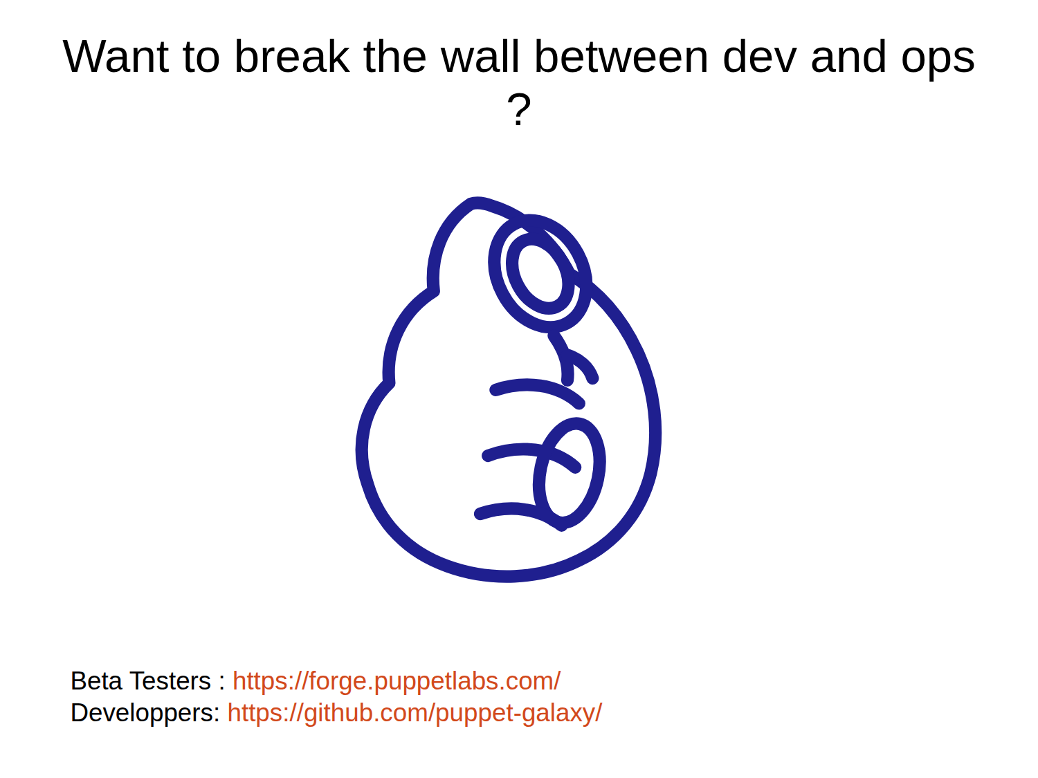Want to break the wall between dev and ops ?
Beta Testers : https://forge.puppetlabs.com/
Developpers: https://github.com/puppet-galaxy/